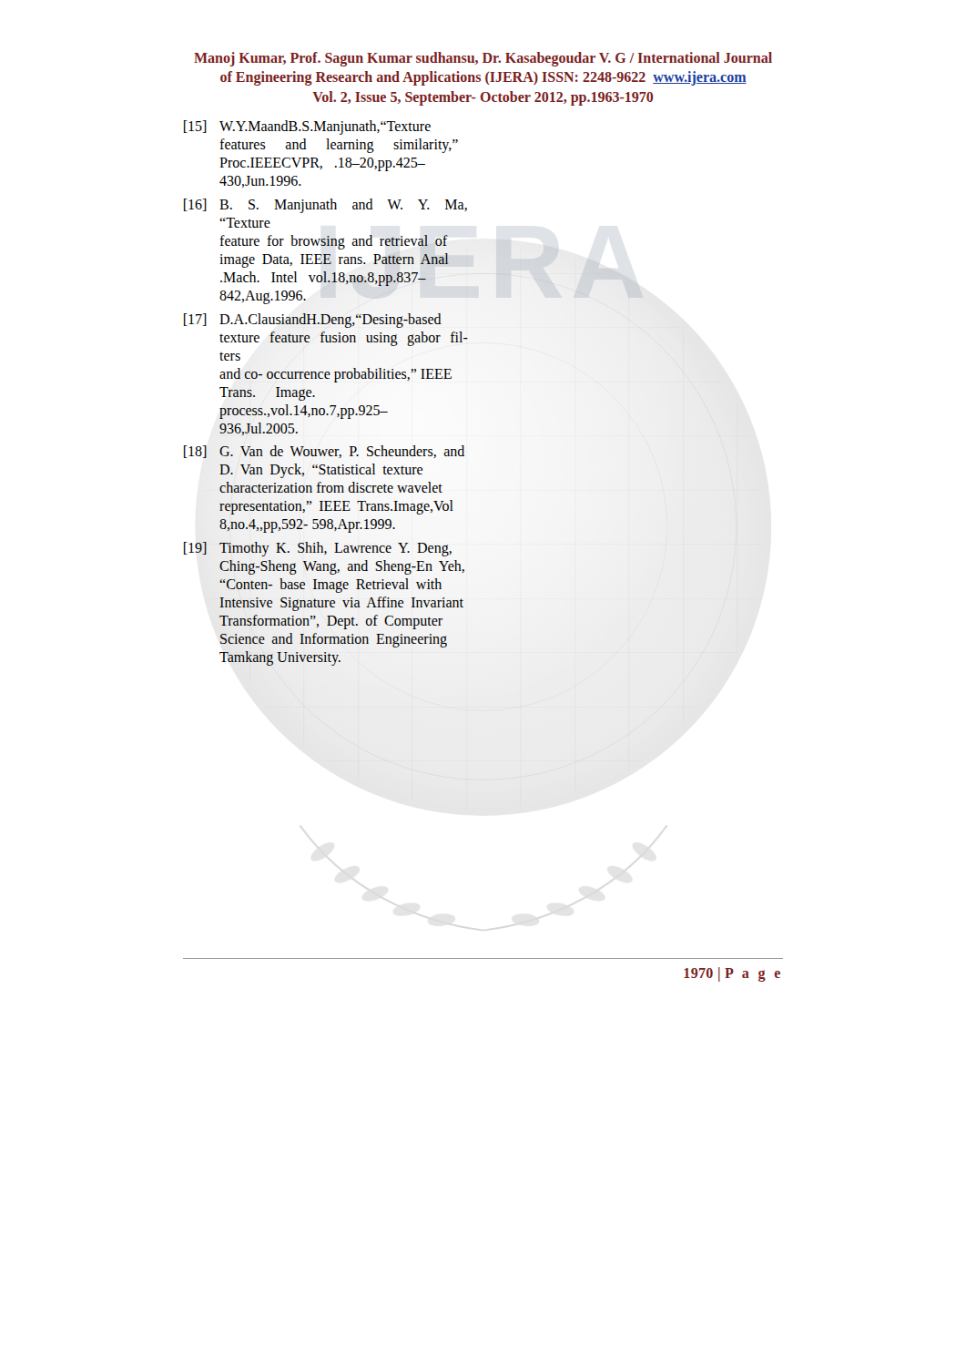IJERA
Manoj Kumar, Prof. Sagun Kumar sudhansu, Dr. Kasabegoudar V. G / International Journal of Engineering Research and Applications (IJERA) ISSN: 2248-9622 www.ijera.com Vol. 2, Issue 5, September- October 2012, pp.1963-1970
[15] W.Y.MaandB.S.Manjunath,“Texture
features and learning similarity,”
Proc.IEEECVPR, .18–20,pp.425–
430,Jun.1996.
[16] B. S. Manjunath and W. Y. Ma, “Texture
feature for browsing and retrieval of
image Data, IEEE rans. Pattern Anal
.Mach. Intel vol.18,no.8,pp.837–
842,Aug.1996.
[17] D.A.ClausiandH.Deng,“Desing-based
texture feature fusion using gabor filters
and co- occurrence probabilities,” IEEE
Trans. Image.
process.,vol.14,no.7,pp.925–
936,Jul.2005.
[18] G. Van de Wouwer, P. Scheunders, and
D. Van Dyck, “Statistical texture
characterization from discrete wavelet
representation,” IEEE Trans.Image,Vol
8,no.4,,pp,592- 598,Apr.1999.
[19] Timothy K. Shih, Lawrence Y. Deng,
Ching-Sheng Wang, and Sheng-En Yeh,
“Conten- base Image Retrieval with
Intensive Signature via Affine Invariant
Transformation”, Dept. of Computer
Science and Information Engineering
Tamkang University.
1970 | P a g e